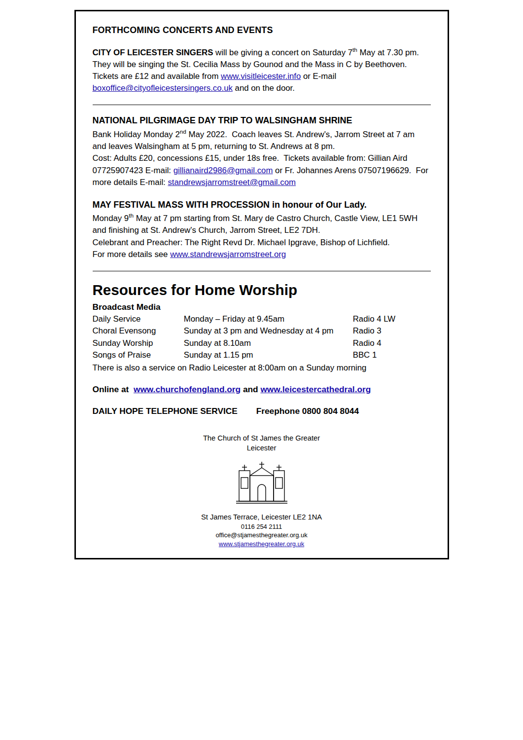Forthcoming Concerts and Events
CITY OF LEICESTER SINGERS will be giving a concert on Saturday 7th May at 7.30 pm. They will be singing the St. Cecilia Mass by Gounod and the Mass in C by Beethoven. Tickets are £12 and available from www.visitleicester.info or E-mail boxoffice@cityofleicestersingers.co.uk and on the door.
National Pilgrimage Day Trip to Walsingham Shrine
Bank Holiday Monday 2nd May 2022. Coach leaves St. Andrew's, Jarrom Street at 7 am and leaves Walsingham at 5 pm, returning to St. Andrews at 8 pm.
Cost: Adults £20, concessions £15, under 18s free. Tickets available from: Gillian Aird 07725907423 E-mail: gillianaird2986@gmail.com or Fr. Johannes Arens 07507196629. For more details E-mail: standrewsjarromstreet@gmail.com
May Festival Mass with Procession in honour of Our Lady.
Monday 9th May at 7 pm starting from St. Mary de Castro Church, Castle View, LE1 5WH and finishing at St. Andrew's Church, Jarrom Street, LE2 7DH.
Celebrant and Preacher: The Right Revd Dr. Michael Ipgrave, Bishop of Lichfield.
For more details see www.standrewsjarromstreet.org
Resources for Home Worship
Broadcast Media
| Daily Service | Monday – Friday at 9.45am | Radio 4 LW |
| Choral Evensong | Sunday at 3 pm and Wednesday at 4 pm | Radio 3 |
| Sunday Worship | Sunday at 8.10am | Radio 4 |
| Songs of Praise | Sunday at 1.15 pm | BBC 1 |
There is also a service on Radio Leicester at 8:00am on a Sunday morning
Online at www.churchofengland.org and www.leicestercathedral.org
DAILY HOPE TELEPHONE SERVICE Freephone 0800 804 8044
The Church of St James the Greater
Leicester
St James Terrace, Leicester LE2 1NA
0116 254 2111
office@stjamesthegreater.org.uk
www.stjamesthegreater.org.uk